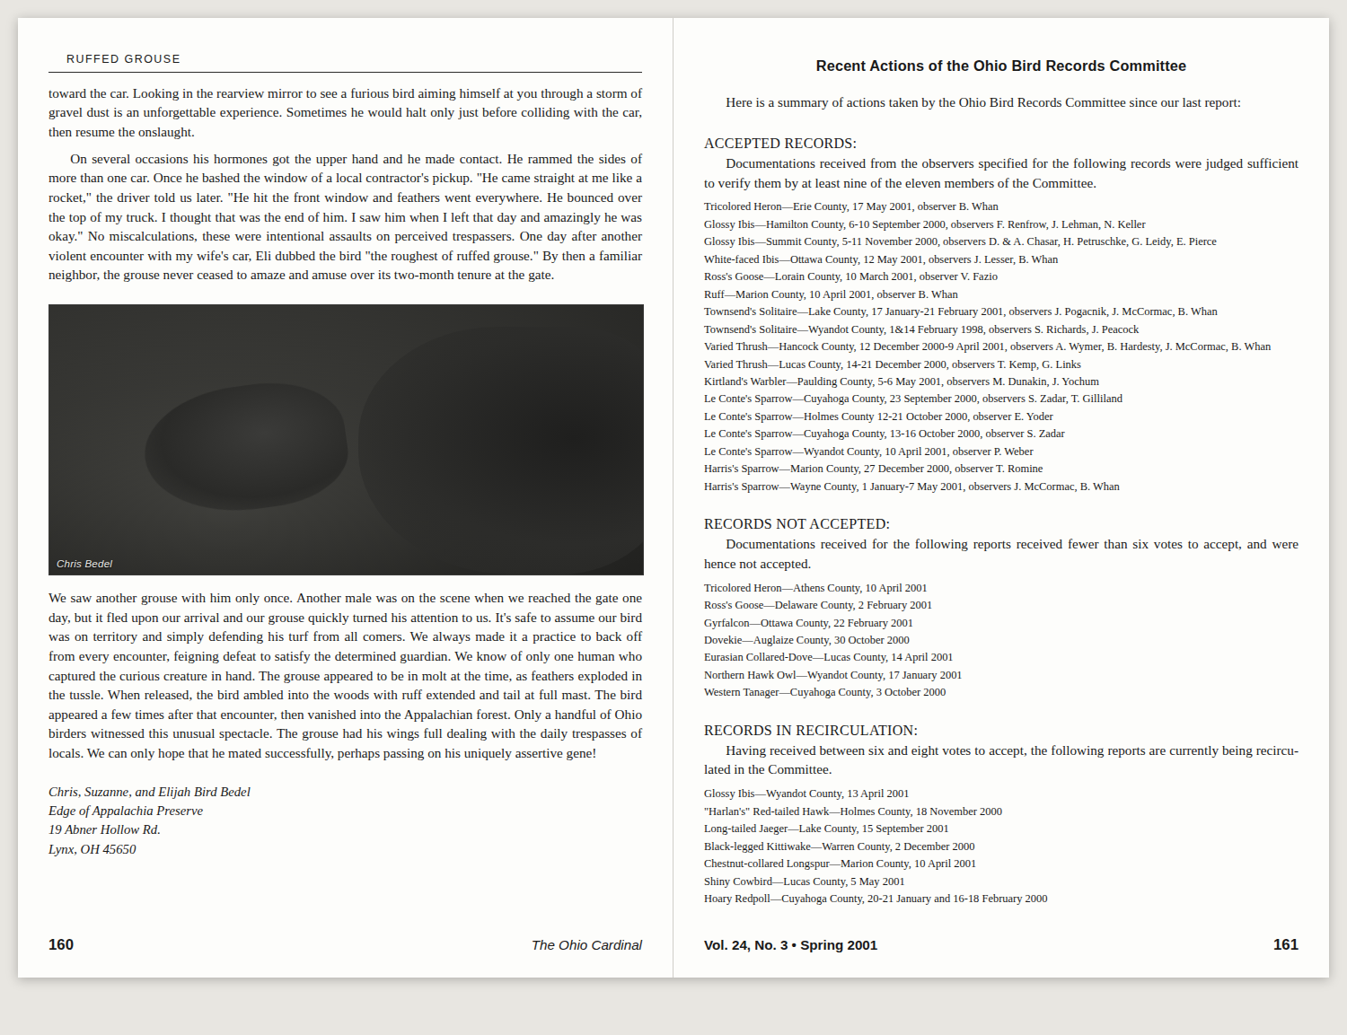Ruffed Grouse
toward the car. Looking in the rearview mirror to see a furious bird aiming himself at you through a storm of gravel dust is an unforgettable experience. Sometimes he would halt only just before colliding with the car, then resume the onslaught.
On several occasions his hormones got the upper hand and he made contact. He rammed the sides of more than one car. Once he bashed the window of a local contractor's pickup. "He came straight at me like a rocket," the driver told us later. "He hit the front window and feathers went everywhere. He bounced over the top of my truck. I thought that was the end of him. I saw him when I left that day and amazingly he was okay." No miscalculations, these were intentional assaults on perceived trespassers. One day after another violent encounter with my wife's car, Eli dubbed the bird "the roughest of ruffed grouse." By then a familiar neighbor, the grouse never ceased to amaze and amuse over its two-month tenure at the gate.
Chris Bedel
We saw another grouse with him only once. Another male was on the scene when we reached the gate one day, but it fled upon our arrival and our grouse quickly turned his attention to us. It's safe to assume our bird was on territory and simply defending his turf from all comers. We always made it a practice to back off from every encounter, feigning defeat to satisfy the determined guardian. We know of only one human who captured the curious creature in hand. The grouse appeared to be in molt at the time, as feathers exploded in the tussle. When released, the bird ambled into the woods with ruff extended and tail at full mast. The bird appeared a few times after that encounter, then vanished into the Appalachian forest. Only a handful of Ohio birders witnessed this unusual spectacle. The grouse had his wings full dealing with the daily trespasses of locals. We can only hope that he mated successfully, perhaps passing on his uniquely assertive gene!
Chris, Suzanne, and Elijah Bird Bedel
Edge of Appalachia Preserve
19 Abner Hollow Rd.
Lynx, OH 45650
160 The Ohio Cardinal
Recent Actions of the Ohio Bird Records Committee
Here is a summary of actions taken by the Ohio Bird Records Committee since our last report:
ACCEPTED RECORDS:
Documentations received from the observers specified for the following records were judged sufficient to verify them by at least nine of the eleven members of the Committee.
Tricolored Heron—Erie County, 17 May 2001, observer B. Whan
Glossy Ibis—Hamilton County, 6-10 September 2000, observers F. Renfrow, J. Lehman, N. Keller
Glossy Ibis—Summit County, 5-11 November 2000, observers D. & A. Chasar, H. Petruschke, G. Leidy, E. Pierce
White-faced Ibis—Ottawa County, 12 May 2001, observers J. Lesser, B. Whan
Ross's Goose—Lorain County, 10 March 2001, observer V. Fazio
Ruff—Marion County, 10 April 2001, observer B. Whan
Townsend's Solitaire—Lake County, 17 January-21 February 2001, observers J. Pogacnik, J. McCormac, B. Whan
Townsend's Solitaire—Wyandot County, 1&14 February 1998, observers S. Richards, J. Peacock
Varied Thrush—Hancock County, 12 December 2000-9 April 2001, observers A. Wymer, B. Hardesty, J. McCormac, B. Whan
Varied Thrush—Lucas County, 14-21 December 2000, observers T. Kemp, G. Links
Kirtland's Warbler—Paulding County, 5-6 May 2001, observers M. Dunakin, J. Yochum
Le Conte's Sparrow—Cuyahoga County, 23 September 2000, observers S. Zadar, T. Gilliland
Le Conte's Sparrow—Holmes County 12-21 October 2000, observer E. Yoder
Le Conte's Sparrow—Cuyahoga County, 13-16 October 2000, observer S. Zadar
Le Conte's Sparrow—Wyandot County, 10 April 2001, observer P. Weber
Harris's Sparrow—Marion County, 27 December 2000, observer T. Romine
Harris's Sparrow—Wayne County, 1 January-7 May 2001, observers J. McCormac, B. Whan
RECORDS NOT ACCEPTED:
Documentations received for the following reports received fewer than six votes to accept, and were hence not accepted.
Tricolored Heron—Athens County, 10 April 2001
Ross's Goose—Delaware County, 2 February 2001
Gyrfalcon—Ottawa County, 22 February 2001
Dovekie—Auglaize County, 30 October 2000
Eurasian Collared-Dove—Lucas County, 14 April 2001
Northern Hawk Owl—Wyandot County, 17 January 2001
Western Tanager—Cuyahoga County, 3 October 2000
RECORDS IN RECIRCULATION:
Having received between six and eight votes to accept, the following reports are currently being recirculated in the Committee.
Glossy Ibis—Wyandot County, 13 April 2001
"Harlan's" Red-tailed Hawk—Holmes County, 18 November 2000
Long-tailed Jaeger—Lake County, 15 September 2001
Black-legged Kittiwake—Warren County, 2 December 2000
Chestnut-collared Longspur—Marion County, 10 April 2001
Shiny Cowbird—Lucas County, 5 May 2001
Hoary Redpoll—Cuyahoga County, 20-21 January and 16-18 February 2000
Vol. 24, No. 3 • Spring 2001 161